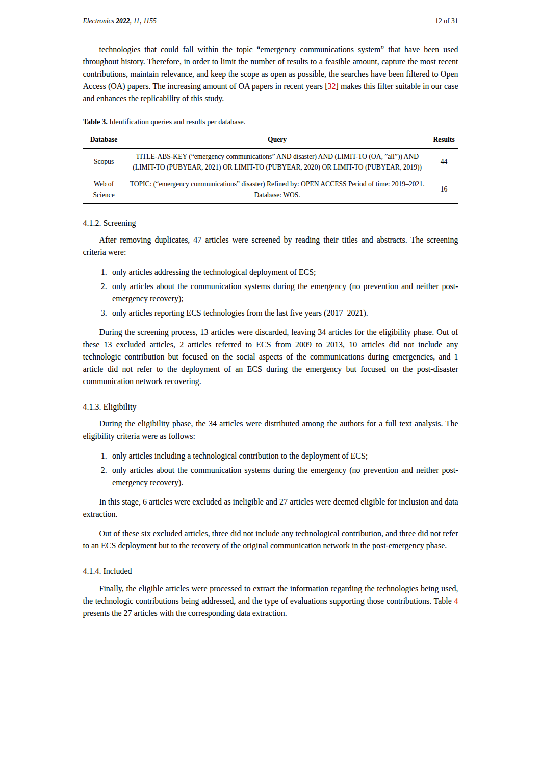Electronics 2022, 11, 1155 12 of 31
technologies that could fall within the topic “emergency communications system” that have been used throughout history. Therefore, in order to limit the number of results to a feasible amount, capture the most recent contributions, maintain relevance, and keep the scope as open as possible, the searches have been filtered to Open Access (OA) papers. The increasing amount of OA papers in recent years [32] makes this filter suitable in our case and enhances the replicability of this study.
Table 3. Identification queries and results per database.
| Database | Query | Results |
| --- | --- | --- |
| Scopus | TITLE-ABS-KEY (“emergency communications” AND disaster) AND (LIMIT-TO (OA, ”all”)) AND (LIMIT-TO (PUBYEAR, 2021) OR LIMIT-TO (PUBYEAR, 2020) OR LIMIT-TO (PUBYEAR, 2019)) | 44 |
| Web of Science | TOPIC: (“emergency communications” disaster) Refined by: OPEN ACCESS Period of time: 2019–2021. Database: WOS. | 16 |
4.1.2. Screening
After removing duplicates, 47 articles were screened by reading their titles and abstracts. The screening criteria were:
only articles addressing the technological deployment of ECS;
only articles about the communication systems during the emergency (no prevention and neither post-emergency recovery);
only articles reporting ECS technologies from the last five years (2017–2021).
During the screening process, 13 articles were discarded, leaving 34 articles for the eligibility phase. Out of these 13 excluded articles, 2 articles referred to ECS from 2009 to 2013, 10 articles did not include any technologic contribution but focused on the social aspects of the communications during emergencies, and 1 article did not refer to the deployment of an ECS during the emergency but focused on the post-disaster communication network recovering.
4.1.3. Eligibility
During the eligibility phase, the 34 articles were distributed among the authors for a full text analysis. The eligibility criteria were as follows:
only articles including a technological contribution to the deployment of ECS;
only articles about the communication systems during the emergency (no prevention and neither post-emergency recovery).
In this stage, 6 articles were excluded as ineligible and 27 articles were deemed eligible for inclusion and data extraction.
Out of these six excluded articles, three did not include any technological contribution, and three did not refer to an ECS deployment but to the recovery of the original communication network in the post-emergency phase.
4.1.4. Included
Finally, the eligible articles were processed to extract the information regarding the technologies being used, the technologic contributions being addressed, and the type of evaluations supporting those contributions. Table 4 presents the 27 articles with the corresponding data extraction.